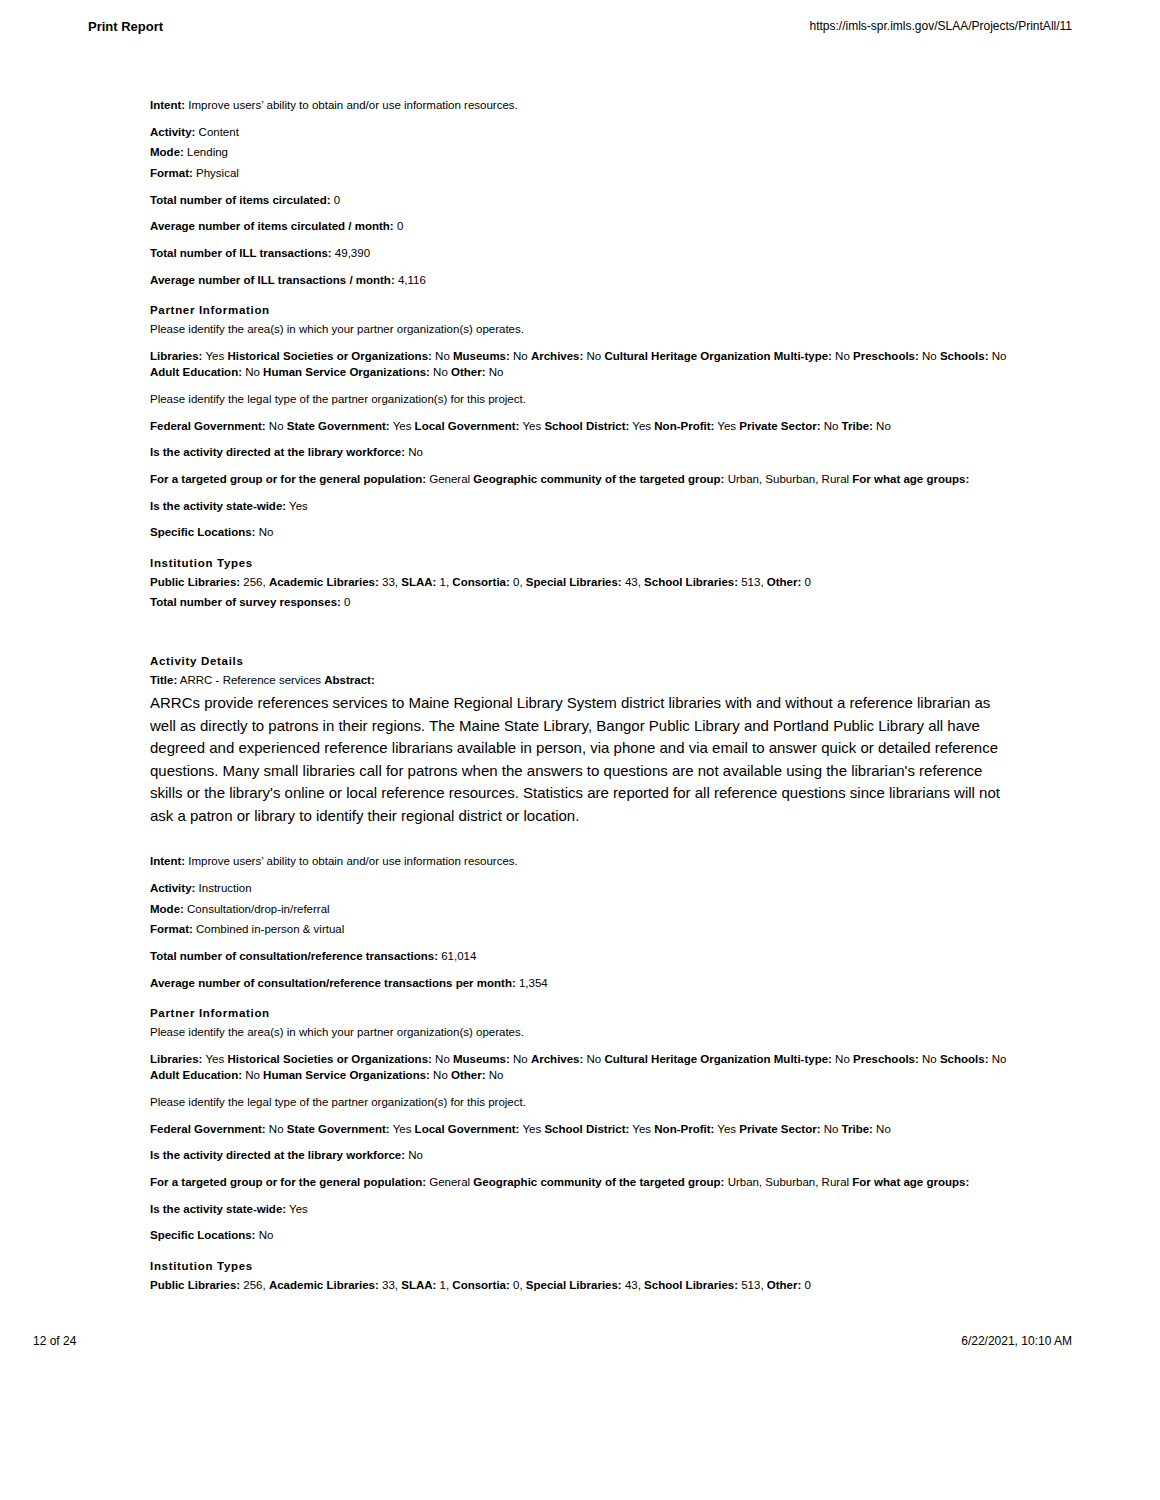Print Report
https://imls-spr.imls.gov/SLAA/Projects/PrintAll/11
Intent: Improve users’ ability to obtain and/or use information resources.
Activity: Content
Mode: Lending
Format: Physical
Total number of items circulated: 0
Average number of items circulated / month: 0
Total number of ILL transactions: 49,390
Average number of ILL transactions / month: 4,116
Partner Information
Please identify the area(s) in which your partner organization(s) operates.
Libraries: Yes Historical Societies or Organizations: No Museums: No Archives: No Cultural Heritage Organization Multi-type: No Preschools: No Schools: No Adult Education: No Human Service Organizations: No Other: No
Please identify the legal type of the partner organization(s) for this project.
Federal Government: No State Government: Yes Local Government: Yes School District: Yes Non-Profit: Yes Private Sector: No Tribe: No
Is the activity directed at the library workforce: No
For a targeted group or for the general population: General Geographic community of the targeted group: Urban, Suburban, Rural For what age groups:
Is the activity state-wide: Yes
Specific Locations: No
Institution Types
Public Libraries: 256, Academic Libraries: 33, SLAA: 1, Consortia: 0, Special Libraries: 43, School Libraries: 513, Other: 0
Total number of survey responses: 0
Activity Details
Title: ARRC - Reference services Abstract:
ARRCs provide references services to Maine Regional Library System district libraries with and without a reference librarian as well as directly to patrons in their regions. The Maine State Library, Bangor Public Library and Portland Public Library all have degreed and experienced reference librarians available in person, via phone and via email to answer quick or detailed reference questions. Many small libraries call for patrons when the answers to questions are not available using the librarian's reference skills or the library's online or local reference resources. Statistics are reported for all reference questions since librarians will not ask a patron or library to identify their regional district or location.
Intent: Improve users’ ability to obtain and/or use information resources.
Activity: Instruction
Mode: Consultation/drop-in/referral
Format: Combined in-person & virtual
Total number of consultation/reference transactions: 61,014
Average number of consultation/reference transactions per month: 1,354
Partner Information
Please identify the area(s) in which your partner organization(s) operates.
Libraries: Yes Historical Societies or Organizations: No Museums: No Archives: No Cultural Heritage Organization Multi-type: No Preschools: No Schools: No Adult Education: No Human Service Organizations: No Other: No
Please identify the legal type of the partner organization(s) for this project.
Federal Government: No State Government: Yes Local Government: Yes School District: Yes Non-Profit: Yes Private Sector: No Tribe: No
Is the activity directed at the library workforce: No
For a targeted group or for the general population: General Geographic community of the targeted group: Urban, Suburban, Rural For what age groups:
Is the activity state-wide: Yes
Specific Locations: No
Institution Types
Public Libraries: 256, Academic Libraries: 33, SLAA: 1, Consortia: 0, Special Libraries: 43, School Libraries: 513, Other: 0
12 of 24
6/22/2021, 10:10 AM